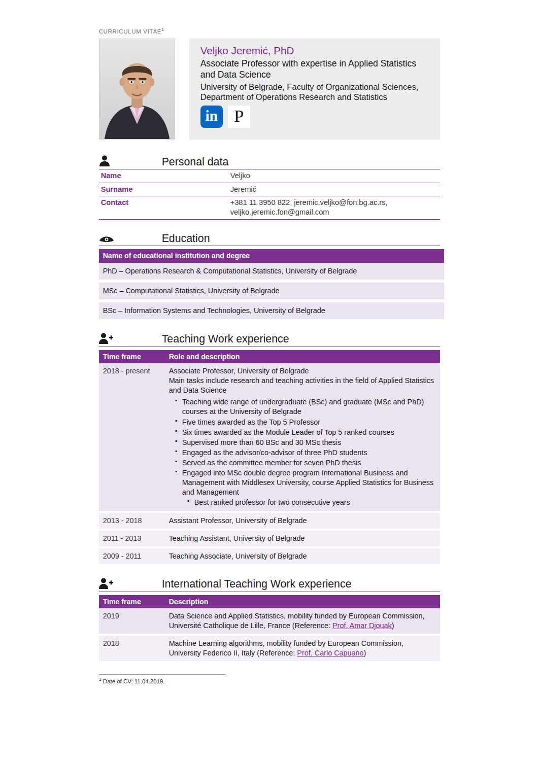Curriculum Vitae1
Veljko Jeremić, PhD
Associate Professor with expertise in Applied Statistics and Data Science
University of Belgrade, Faculty of Organizational Sciences, Department of Operations Research and Statistics
in P
Personal data
| Name | Veljko |
| Surname | Jeremić |
| Contact | +381 11 3950 822, jeremic.veljko@fon.bg.ac.rs, veljko.jeremic.fon@gmail.com |
Education
| Name of educational institution and degree |
| --- |
| PhD – Operations Research & Computational Statistics, University of Belgrade |
| MSc – Computational Statistics, University of Belgrade |
| BSc – Information Systems and Technologies, University of Belgrade |
Teaching Work experience
| Time frame | Role and description |
| --- | --- |
| 2018 - present | Associate Professor, University of Belgrade Main tasks include research and teaching activities in the field of Applied Statistics and Data Science Teaching wide range of undergraduate (BSc) and graduate (MSc and PhD) courses at the University of Belgrade Five times awarded as the Top 5 Professor Six times awarded as the Module Leader of Top 5 ranked courses Supervised more than 60 BSc and 30 MSc thesis Engaged as the advisor/co-advisor of three PhD students Served as the committee member for seven PhD thesis Engaged into MSc double degree program International Business and Management with Middlesex University, course Applied Statistics for Business and Management Best ranked professor for two consecutive years |
| 2013 - 2018 | Assistant Professor, University of Belgrade |
| 2011 - 2013 | Teaching Assistant, University of Belgrade |
| 2009 - 2011 | Teaching Associate, University of Belgrade |
International Teaching Work experience
| Time frame | Description |
| --- | --- |
| 2019 | Data Science and Applied Statistics, mobility funded by European Commission, Université Catholique de Lille, France (Reference: Prof. Amar Djouak ) |
| 2018 | Machine Learning algorithms, mobility funded by European Commission, University Federico II, Italy (Reference: Prof. Carlo Capuano ) |
1 Date of CV: 11.04.2019.